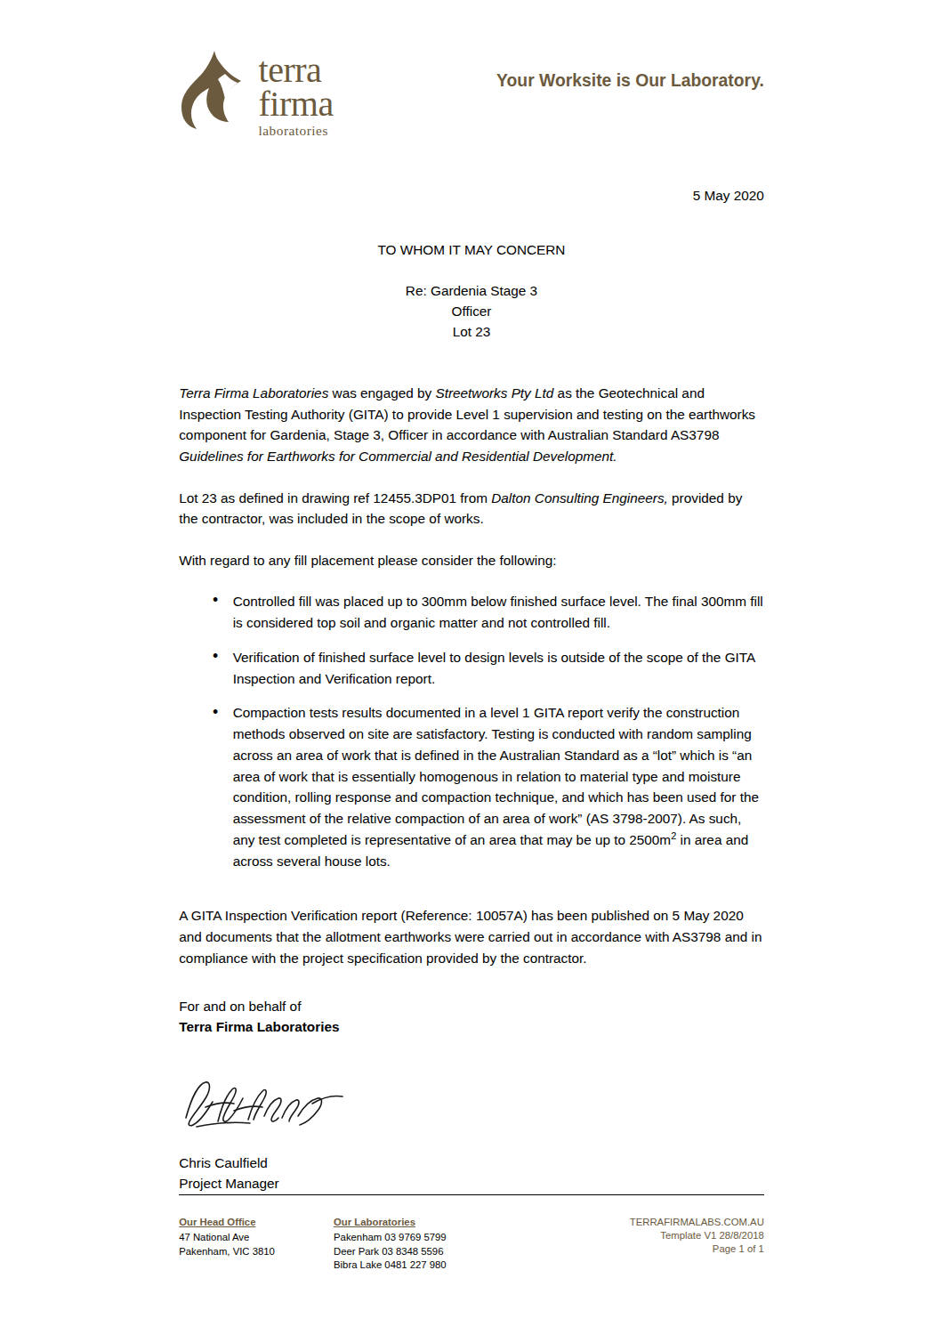terra firma laboratories
Your Worksite is Our Laboratory.
5 May 2020
TO WHOM IT MAY CONCERN
Re: Gardenia Stage 3
Officer
Lot 23
Terra Firma Laboratories was engaged by Streetworks Pty Ltd as the Geotechnical and Inspection Testing Authority (GITA) to provide Level 1 supervision and testing on the earthworks component for Gardenia, Stage 3, Officer in accordance with Australian Standard AS3798 Guidelines for Earthworks for Commercial and Residential Development.
Lot 23 as defined in drawing ref 12455.3DP01 from Dalton Consulting Engineers, provided by the contractor, was included in the scope of works.
With regard to any fill placement please consider the following:
Controlled fill was placed up to 300mm below finished surface level. The final 300mm fill is considered top soil and organic matter and not controlled fill.
Verification of finished surface level to design levels is outside of the scope of the GITA Inspection and Verification report.
Compaction tests results documented in a level 1 GITA report verify the construction methods observed on site are satisfactory. Testing is conducted with random sampling across an area of work that is defined in the Australian Standard as a “lot” which is “an area of work that is essentially homogenous in relation to material type and moisture condition, rolling response and compaction technique, and which has been used for the assessment of the relative compaction of an area of work” (AS 3798-2007). As such, any test completed is representative of an area that may be up to 2500m2 in area and across several house lots.
A GITA Inspection Verification report (Reference: 10057A) has been published on 5 May 2020 and documents that the allotment earthworks were carried out in accordance with AS3798 and in compliance with the project specification provided by the contractor.
For and on behalf of
Terra Firma Laboratories
Chris Caulfield Project Manager
Our Head Office 47 National Ave Pakenham, VIC 3810
Our Laboratories Pakenham 03 9769 5799 Deer Park 03 8348 5596 Bibra Lake 0481 227 980
TERRAFIRMALABS.COM.AU Template V1 28/8/2018 Page 1 of 1